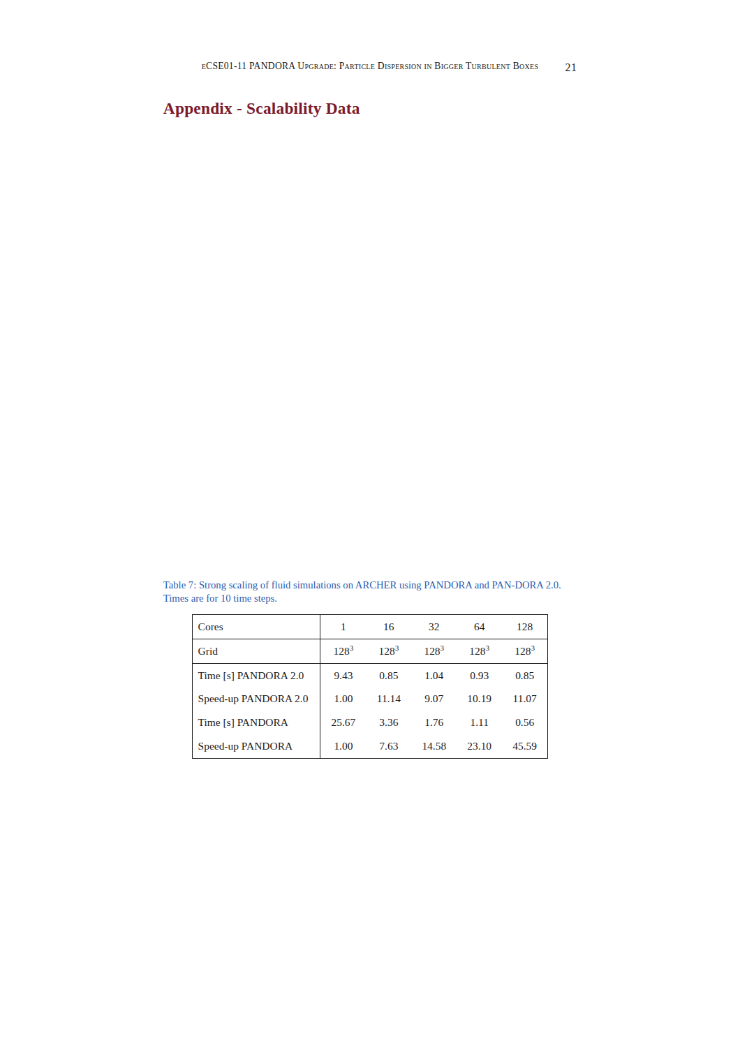eCSE01-11 PANDORA Upgrade: Particle Dispersion in Bigger Turbulent Boxes 21
Appendix - Scalability Data
Table 7: Strong scaling of fluid simulations on ARCHER using PANDORA and PAN-DORA 2.0. Times are for 10 time steps.
| Cores | 1 | 16 | 32 | 64 | 128 |
| Grid | 128 3 | 128 3 | 128 3 | 128 3 | 128 3 |
| Time [s] PANDORA 2.0 | 9.43 | 0.85 | 1.04 | 0.93 | 0.85 |
| Speed-up PANDORA 2.0 | 1.00 | 11.14 | 9.07 | 10.19 | 11.07 |
| Time [s] PANDORA | 25.67 | 3.36 | 1.76 | 1.11 | 0.56 |
| Speed-up PANDORA | 1.00 | 7.63 | 14.58 | 23.10 | 45.59 |